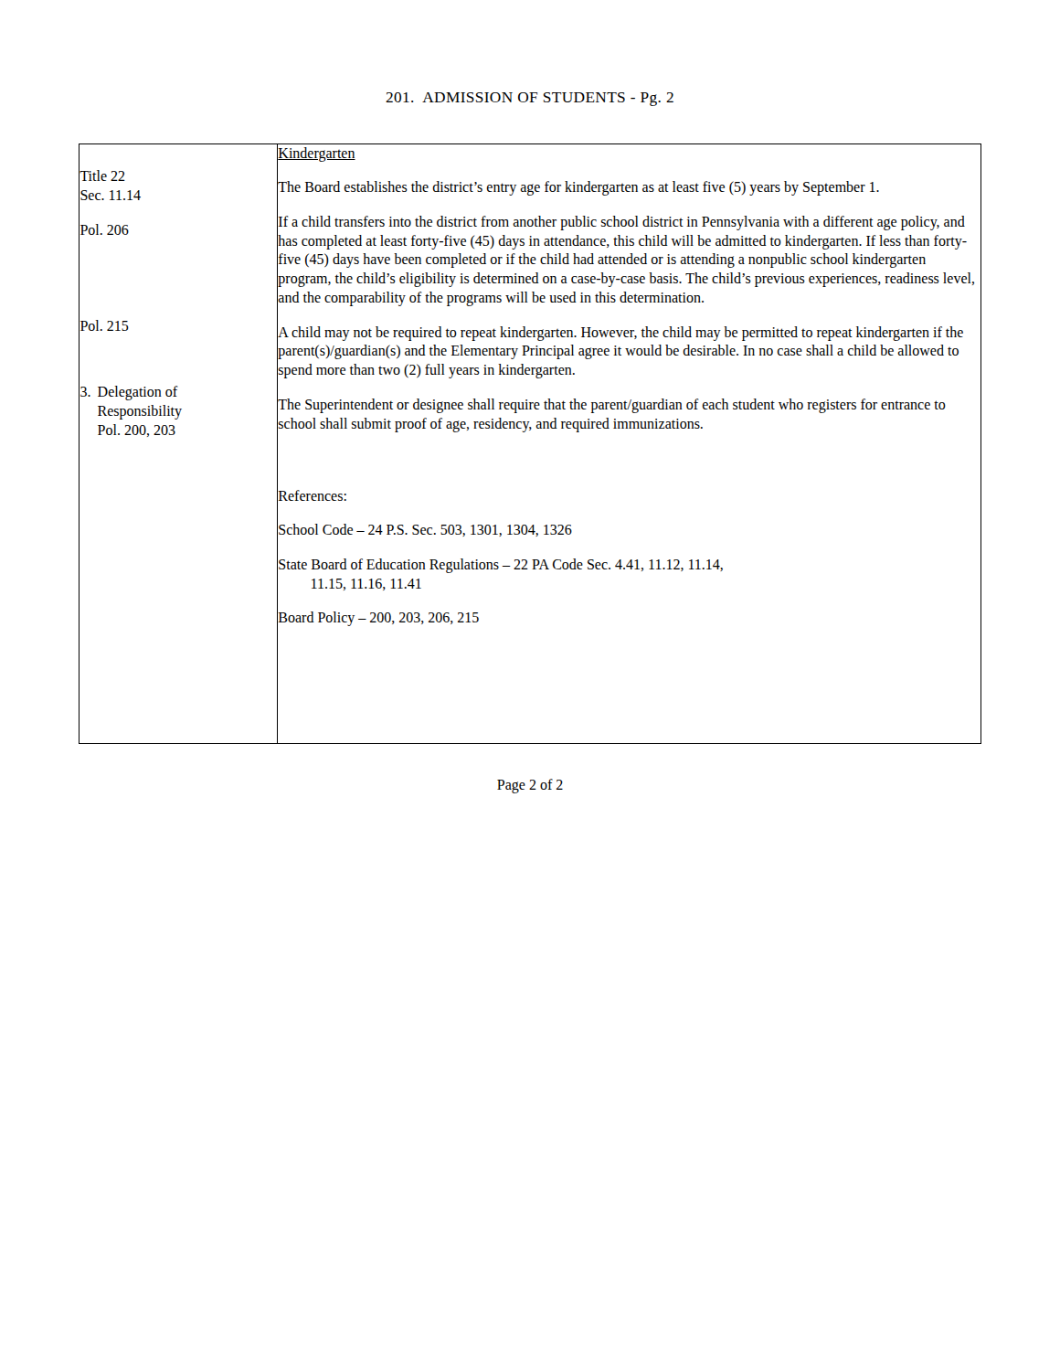201. ADMISSION OF STUDENTS - Pg. 2
| Title 22 Sec. 11.14 Pol. 206 Pol. 215 3. Delegation of Responsibility Pol. 200, 203 | Kindergarten The Board establishes the district’s entry age for kindergarten as at least five (5) years by September 1. If a child transfers into the district from another public school district in Pennsylvania with a different age policy, and has completed at least forty-five (45) days in attendance, this child will be admitted to kindergarten. If less than forty-five (45) days have been completed or if the child had attended or is attending a nonpublic school kindergarten program, the child’s eligibility is determined on a case-by-case basis. The child’s previous experiences, readiness level, and the comparability of the programs will be used in this determination. A child may not be required to repeat kindergarten. However, the child may be permitted to repeat kindergarten if the parent(s)/guardian(s) and the Elementary Principal agree it would be desirable. In no case shall a child be allowed to spend more than two (2) full years in kindergarten. The Superintendent or designee shall require that the parent/guardian of each student who registers for entrance to school shall submit proof of age, residency, and required immunizations. References: School Code – 24 P.S. Sec. 503, 1301, 1304, 1326 State Board of Education Regulations – 22 PA Code Sec. 4.41, 11.12, 11.14, 11.15, 11.16, 11.41 Board Policy – 200, 203, 206, 215 |
Page 2 of 2